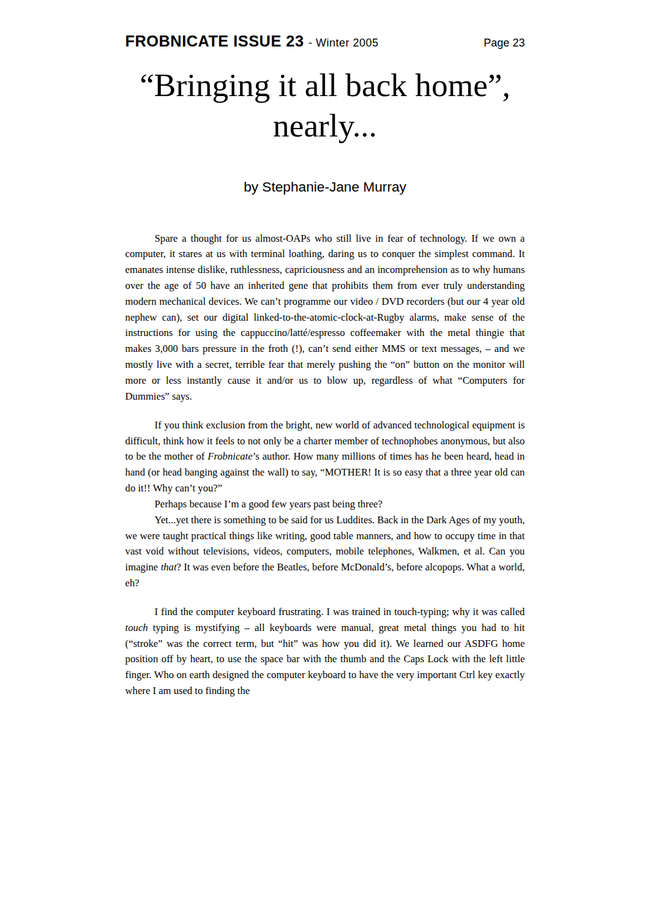FROBNICATE ISSUE 23 - Winter 2005
Page 23
“Bringing it all back home”, nearly...
by Stephanie-Jane Murray
Spare a thought for us almost-OAPs who still live in fear of technology. If we own a computer, it stares at us with terminal loathing, daring us to conquer the simplest command. It emanates intense dislike, ruthlessness, capriciousness and an incomprehension as to why humans over the age of 50 have an inherited gene that prohibits them from ever truly understanding modern mechanical devices. We can’t programme our video / DVD recorders (but our 4 year old nephew can), set our digital linked-to-the-atomic-clock-at-Rugby alarms, make sense of the instructions for using the cappuccino/latté/espresso coffeemaker with the metal thingie that makes 3,000 bars pressure in the froth (!), can’t send either MMS or text messages, – and we mostly live with a secret, terrible fear that merely pushing the “on” button on the monitor will more or less instantly cause it and/or us to blow up, regardless of what “Computers for Dummies” says.
If you think exclusion from the bright, new world of advanced technological equipment is difficult, think how it feels to not only be a charter member of technophobes anonymous, but also to be the mother of Frobnicate’s author. How many millions of times has he been heard, head in hand (or head banging against the wall) to say, “MOTHER! It is so easy that a three year old can do it!! Why can’t you?”
Perhaps because I’m a good few years past being three?
Yet...yet there is something to be said for us Luddites. Back in the Dark Ages of my youth, we were taught practical things like writing, good table manners, and how to occupy time in that vast void without televisions, videos, computers, mobile telephones, Walkmen, et al. Can you imagine that? It was even before the Beatles, before McDonald’s, before alcopops. What a world, eh?
I find the computer keyboard frustrating. I was trained in touch-typing; why it was called touch typing is mystifying – all keyboards were manual, great metal things you had to hit (“stroke” was the correct term, but “hit” was how you did it). We learned our ASDFG home position off by heart, to use the space bar with the thumb and the Caps Lock with the left little finger. Who on earth designed the computer keyboard to have the very important Ctrl key exactly where I am used to finding the